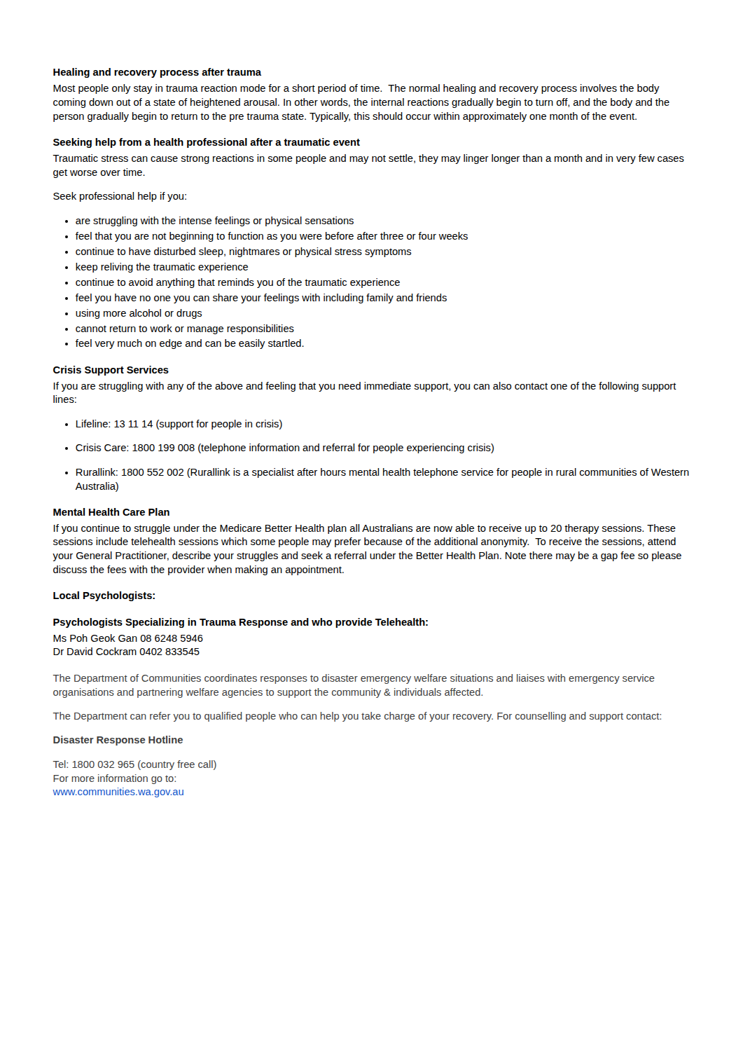Healing and recovery process after trauma
Most people only stay in trauma reaction mode for a short period of time. The normal healing and recovery process involves the body coming down out of a state of heightened arousal. In other words, the internal reactions gradually begin to turn off, and the body and the person gradually begin to return to the pre trauma state. Typically, this should occur within approximately one month of the event.
Seeking help from a health professional after a traumatic event
Traumatic stress can cause strong reactions in some people and may not settle, they may linger longer than a month and in very few cases get worse over time.
Seek professional help if you:
are struggling with the intense feelings or physical sensations
feel that you are not beginning to function as you were before after three or four weeks
continue to have disturbed sleep, nightmares or physical stress symptoms
keep reliving the traumatic experience
continue to avoid anything that reminds you of the traumatic experience
feel you have no one you can share your feelings with including family and friends
using more alcohol or drugs
cannot return to work or manage responsibilities
feel very much on edge and can be easily startled.
Crisis Support Services
If you are struggling with any of the above and feeling that you need immediate support, you can also contact one of the following support lines:
Lifeline: 13 11 14 (support for people in crisis)
Crisis Care: 1800 199 008 (telephone information and referral for people experiencing crisis)
Rurallink: 1800 552 002 (Rurallink is a specialist after hours mental health telephone service for people in rural communities of Western Australia)
Mental Health Care Plan
If you continue to struggle under the Medicare Better Health plan all Australians are now able to receive up to 20 therapy sessions. These sessions include telehealth sessions which some people may prefer because of the additional anonymity. To receive the sessions, attend your General Practitioner, describe your struggles and seek a referral under the Better Health Plan. Note there may be a gap fee so please discuss the fees with the provider when making an appointment.
Local Psychologists:
Psychologists Specializing in Trauma Response and who provide Telehealth:
Ms Poh Geok Gan 08 6248 5946
Dr David Cockram 0402 833545
The Department of Communities coordinates responses to disaster emergency welfare situations and liaises with emergency service organisations and partnering welfare agencies to support the community & individuals affected.
The Department can refer you to qualified people who can help you take charge of your recovery. For counselling and support contact:
Disaster Response Hotline
Tel: 1800 032 965 (country free call)
For more information go to:
www.communities.wa.gov.au